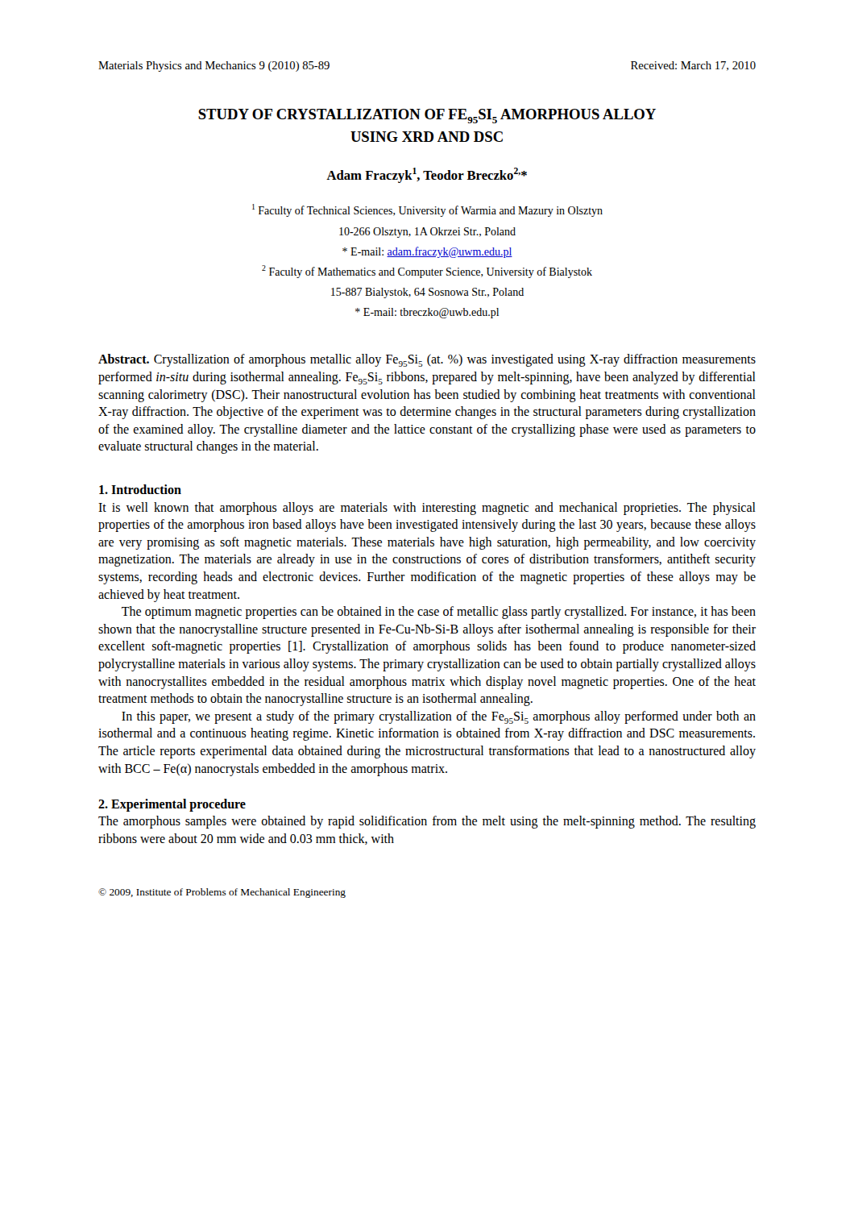Materials Physics and Mechanics 9 (2010) 85-89 Received: March 17, 2010
Study of Crystallization of Fe95Si5 Amorphous Alloy
Using XRD and DSC
Adam Fraczyk1, Teodor Breczko2,*
1 Faculty of Technical Sciences, University of Warmia and Mazury in Olsztyn
10-266 Olsztyn, 1A Okrzei Str., Poland
* E-mail: adam.fraczyk@uwm.edu.pl
2 Faculty of Mathematics and Computer Science, University of Bialystok
15-887 Bialystok, 64 Sosnowa Str., Poland
* E-mail: tbreczko@uwb.edu.pl
Abstract. Crystallization of amorphous metallic alloy Fe95Si5 (at. %) was investigated using X-ray diffraction measurements performed in-situ during isothermal annealing. Fe95Si5 ribbons, prepared by melt-spinning, have been analyzed by differential scanning calorimetry (DSC). Their nanostructural evolution has been studied by combining heat treatments with conventional X-ray diffraction. The objective of the experiment was to determine changes in the structural parameters during crystallization of the examined alloy. The crystalline diameter and the lattice constant of the crystallizing phase were used as parameters to evaluate structural changes in the material.
1. Introduction
It is well known that amorphous alloys are materials with interesting magnetic and mechanical proprieties. The physical properties of the amorphous iron based alloys have been investigated intensively during the last 30 years, because these alloys are very promising as soft magnetic materials. These materials have high saturation, high permeability, and low coercivity magnetization. The materials are already in use in the constructions of cores of distribution transformers, antitheft security systems, recording heads and electronic devices. Further modification of the magnetic properties of these alloys may be achieved by heat treatment.
The optimum magnetic properties can be obtained in the case of metallic glass partly crystallized. For instance, it has been shown that the nanocrystalline structure presented in Fe-Cu-Nb-Si-B alloys after isothermal annealing is responsible for their excellent soft-magnetic properties [1]. Crystallization of amorphous solids has been found to produce nanometer-sized polycrystalline materials in various alloy systems. The primary crystallization can be used to obtain partially crystallized alloys with nanocrystallites embedded in the residual amorphous matrix which display novel magnetic properties. One of the heat treatment methods to obtain the nanocrystalline structure is an isothermal annealing.
In this paper, we present a study of the primary crystallization of the Fe95Si5 amorphous alloy performed under both an isothermal and a continuous heating regime. Kinetic information is obtained from X-ray diffraction and DSC measurements. The article reports experimental data obtained during the microstructural transformations that lead to a nanostructured alloy with BCC – Fe(α) nanocrystals embedded in the amorphous matrix.
2. Experimental procedure
The amorphous samples were obtained by rapid solidification from the melt using the melt-spinning method. The resulting ribbons were about 20 mm wide and 0.03 mm thick, with
© 2009, Institute of Problems of Mechanical Engineering